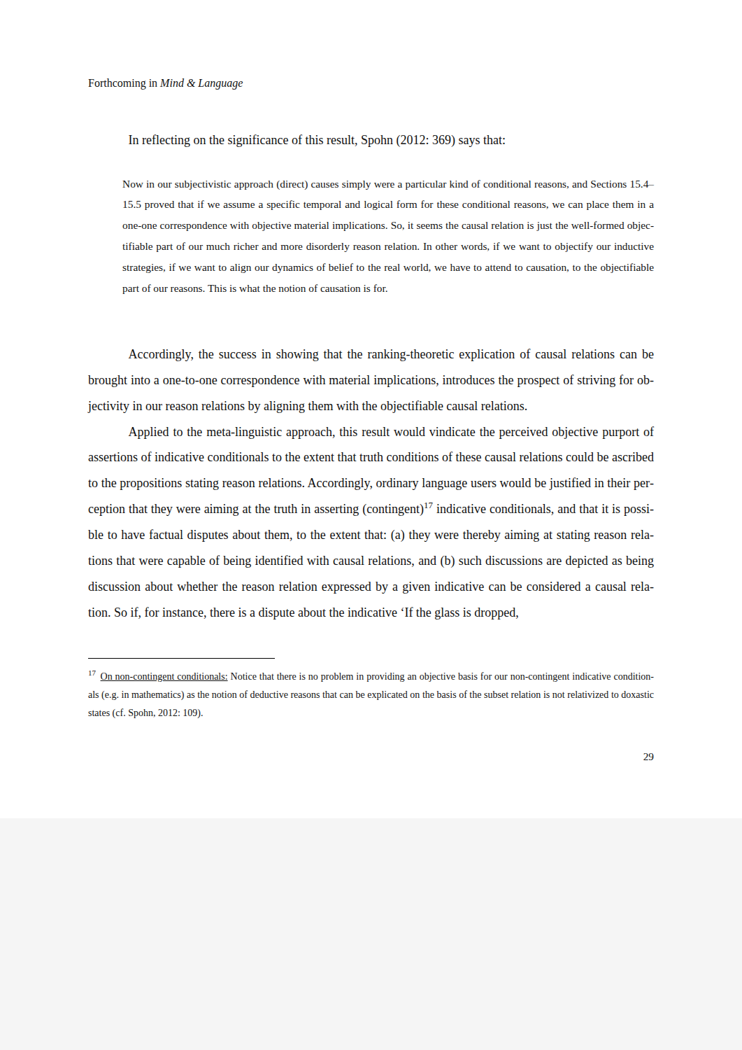Forthcoming in Mind & Language
In reflecting on the significance of this result, Spohn (2012: 369) says that:
Now in our subjectivistic approach (direct) causes simply were a particular kind of conditional reasons, and Sections 15.4–15.5 proved that if we assume a specific temporal and logical form for these conditional reasons, we can place them in a one-one correspondence with objective material implications. So, it seems the causal relation is just the well-formed objectifiable part of our much richer and more disorderly reason relation. In other words, if we want to objectify our inductive strategies, if we want to align our dynamics of belief to the real world, we have to attend to causation, to the objectifiable part of our reasons. This is what the notion of causation is for.
Accordingly, the success in showing that the ranking-theoretic explication of causal relations can be brought into a one-to-one correspondence with material implications, introduces the prospect of striving for objectivity in our reason relations by aligning them with the objectifiable causal relations.
Applied to the meta-linguistic approach, this result would vindicate the perceived objective purport of assertions of indicative conditionals to the extent that truth conditions of these causal relations could be ascribed to the propositions stating reason relations. Accordingly, ordinary language users would be justified in their perception that they were aiming at the truth in asserting (contingent)17 indicative conditionals, and that it is possible to have factual disputes about them, to the extent that: (a) they were thereby aiming at stating reason relations that were capable of being identified with causal relations, and (b) such discussions are depicted as being discussion about whether the reason relation expressed by a given indicative can be considered a causal relation. So if, for instance, there is a dispute about the indicative ‘If the glass is dropped,
17 On non-contingent conditionals: Notice that there is no problem in providing an objective basis for our non-contingent indicative conditionals (e.g. in mathematics) as the notion of deductive reasons that can be explicated on the basis of the subset relation is not relativized to doxastic states (cf. Spohn, 2012: 109).
29